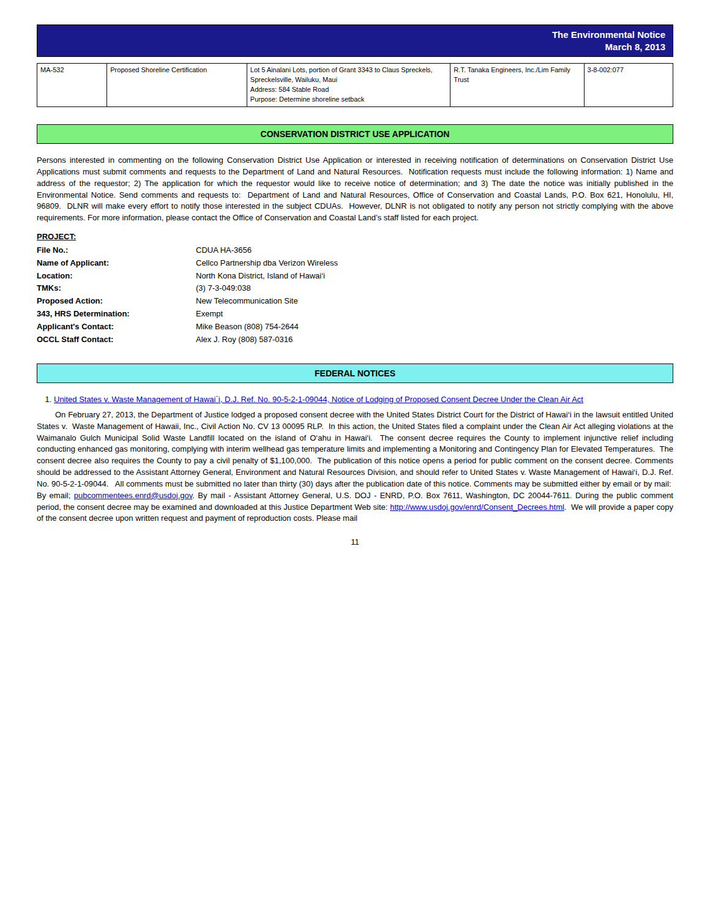The Environmental Notice
March 8, 2013
| MA-532 | Proposed Shoreline Certification | Lot 5 Ainalani Lots, portion of Grant 3343 to Claus Spreckels, Spreckelsville, Wailuku, Maui Address: 584 Stable Road Purpose: Determine shoreline setback | R.T. Tanaka Engineers, Inc./Lim Family Trust | 3-8-002:077 |
CONSERVATION DISTRICT USE APPLICATION
Persons interested in commenting on the following Conservation District Use Application or interested in receiving notification of determinations on Conservation District Use Applications must submit comments and requests to the Department of Land and Natural Resources. Notification requests must include the following information: 1) Name and address of the requestor; 2) The application for which the requestor would like to receive notice of determination; and 3) The date the notice was initially published in the Environmental Notice. Send comments and requests to: Department of Land and Natural Resources, Office of Conservation and Coastal Lands, P.O. Box 621, Honolulu, HI, 96809. DLNR will make every effort to notify those interested in the subject CDUAs. However, DLNR is not obligated to notify any person not strictly complying with the above requirements. For more information, please contact the Office of Conservation and Coastal Land’s staff listed for each project.
PROJECT:
| File No.: | CDUA HA-3656 |
| Name of Applicant: | Cellco Partnership dba Verizon Wireless |
| Location: | North Kona District, Island of Hawai‘i |
| TMKs: | (3) 7-3-049:038 |
| Proposed Action: | New Telecommunication Site |
| 343, HRS Determination: | Exempt |
| Applicant's Contact: | Mike Beason (808) 754-2644 |
| OCCL Staff Contact: | Alex J. Roy (808) 587-0316 |
FEDERAL NOTICES
United States v. Waste Management of Hawai`i, D.J. Ref. No. 90-5-2-1-09044, Notice of Lodging of Proposed Consent Decree Under the Clean Air Act
On February 27, 2013, the Department of Justice lodged a proposed consent decree with the United States District Court for the District of Hawai‘i in the lawsuit entitled United States v. Waste Management of Hawaii, Inc., Civil Action No. CV 13 00095 RLP. In this action, the United States filed a complaint under the Clean Air Act alleging violations at the Waimanalo Gulch Municipal Solid Waste Landfill located on the island of O‘ahu in Hawai‘i. The consent decree requires the County to implement injunctive relief including conducting enhanced gas monitoring, complying with interim wellhead gas temperature limits and implementing a Monitoring and Contingency Plan for Elevated Temperatures. The consent decree also requires the County to pay a civil penalty of $1,100,000. The publication of this notice opens a period for public comment on the consent decree. Comments should be addressed to the Assistant Attorney General, Environment and Natural Resources Division, and should refer to United States v. Waste Management of Hawai‘i, D.J. Ref. No. 90-5-2-1-09044. All comments must be submitted no later than thirty (30) days after the publication date of this notice. Comments may be submitted either by email or by mail: By email; pubcommentees.enrd@usdoj.gov. By mail - Assistant Attorney General, U.S. DOJ - ENRD, P.O. Box 7611, Washington, DC 20044-7611. During the public comment period, the consent decree may be examined and downloaded at this Justice Department Web site: http://www.usdoj.gov/enrd/Consent_Decrees.html. We will provide a paper copy of the consent decree upon written request and payment of reproduction costs. Please mail
11